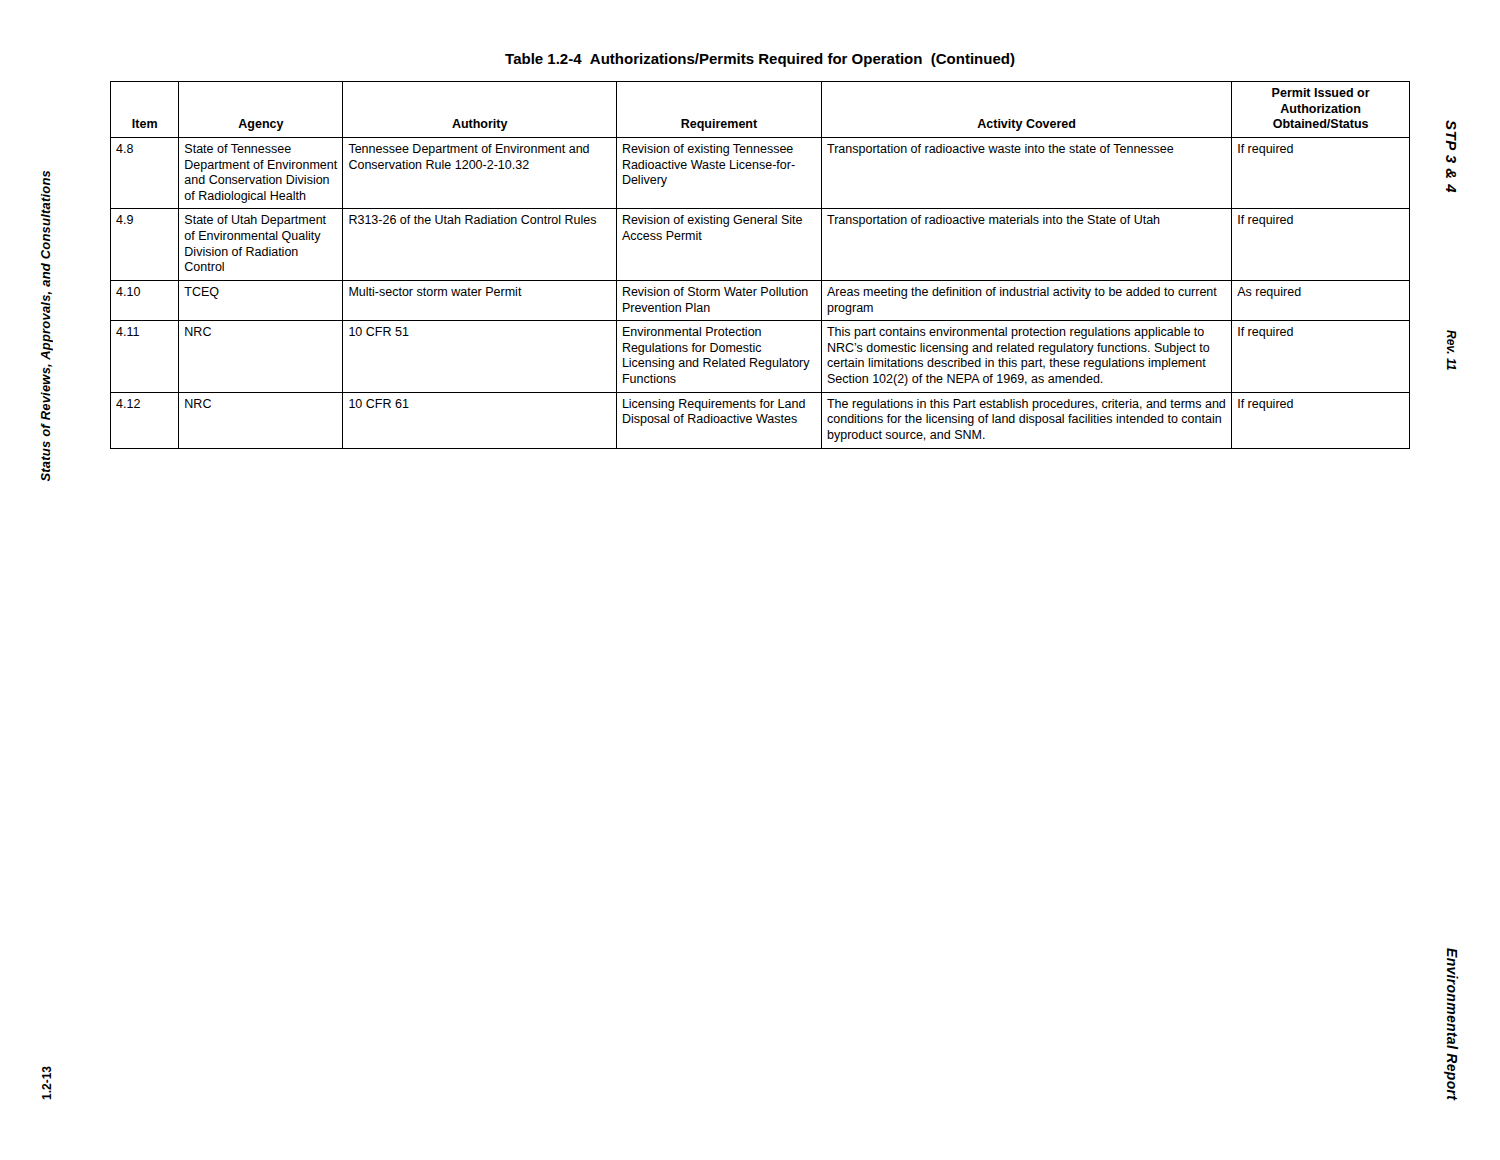Status of Reviews, Approvals, and Consultations
1.2-13
STP 3 & 4
Rev. 11
Environmental Report
Table 1.2-4 Authorizations/Permits Required for Operation (Continued)
| Item | Agency | Authority | Requirement | Activity Covered | Permit Issued or Authorization Obtained/Status |
| --- | --- | --- | --- | --- | --- |
| 4.8 | State of Tennessee Department of Environment and Conservation Division of Radiological Health | Tennessee Department of Environment and Conservation Rule 1200-2-10.32 | Revision of existing Tennessee Radioactive Waste License-for-Delivery | Transportation of radioactive waste into the state of Tennessee | If required |
| 4.9 | State of Utah Department of Environmental Quality Division of Radiation Control | R313-26 of the Utah Radiation Control Rules | Revision of existing General Site Access Permit | Transportation of radioactive materials into the State of Utah | If required |
| 4.10 | TCEQ | Multi-sector storm water Permit | Revision of Storm Water Pollution Prevention Plan | Areas meeting the definition of industrial activity to be added to current program | As required |
| 4.11 | NRC | 10 CFR 51 | Environmental Protection Regulations for Domestic Licensing and Related Regulatory Functions | This part contains environmental protection regulations applicable to NRC’s domestic licensing and related regulatory functions. Subject to certain limitations described in this part, these regulations implement Section 102(2) of the NEPA of 1969, as amended. | If required |
| 4.12 | NRC | 10 CFR 61 | Licensing Requirements for Land Disposal of Radioactive Wastes | The regulations in this Part establish procedures, criteria, and terms and conditions for the licensing of land disposal facilities intended to contain byproduct source, and SNM. | If required |